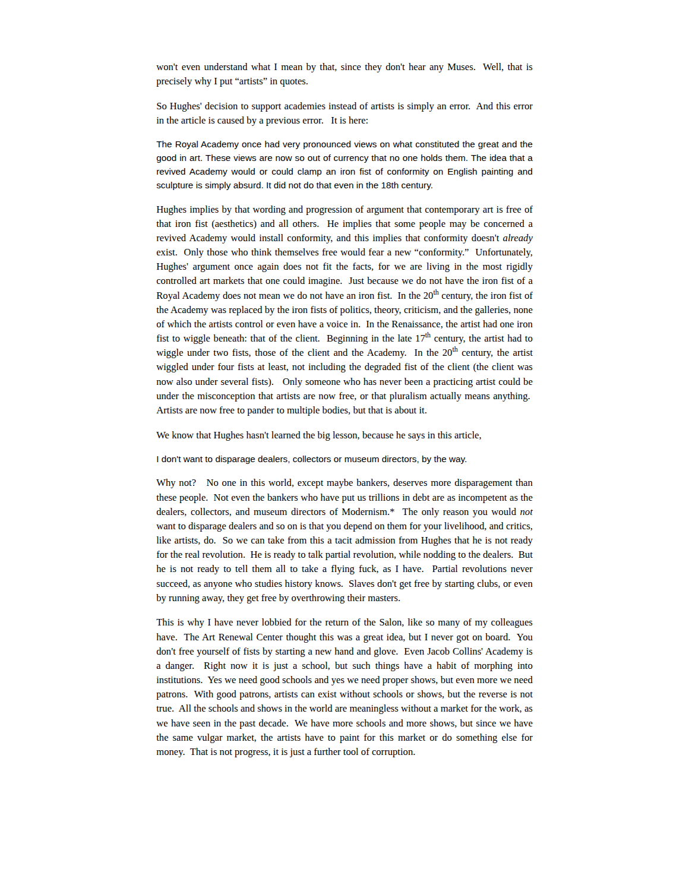won't even understand what I mean by that, since they don't hear any Muses. Well, that is precisely why I put “artists” in quotes.
So Hughes' decision to support academies instead of artists is simply an error. And this error in the article is caused by a previous error. It is here:
The Royal Academy once had very pronounced views on what constituted the great and the good in art. These views are now so out of currency that no one holds them. The idea that a revived Academy would or could clamp an iron fist of conformity on English painting and sculpture is simply absurd. It did not do that even in the 18th century.
Hughes implies by that wording and progression of argument that contemporary art is free of that iron fist (aesthetics) and all others. He implies that some people may be concerned a revived Academy would install conformity, and this implies that conformity doesn't already exist. Only those who think themselves free would fear a new “conformity.” Unfortunately, Hughes' argument once again does not fit the facts, for we are living in the most rigidly controlled art markets that one could imagine. Just because we do not have the iron fist of a Royal Academy does not mean we do not have an iron fist. In the 20th century, the iron fist of the Academy was replaced by the iron fists of politics, theory, criticism, and the galleries, none of which the artists control or even have a voice in. In the Renaissance, the artist had one iron fist to wiggle beneath: that of the client. Beginning in the late 17th century, the artist had to wiggle under two fists, those of the client and the Academy. In the 20th century, the artist wiggled under four fists at least, not including the degraded fist of the client (the client was now also under several fists). Only someone who has never been a practicing artist could be under the misconception that artists are now free, or that pluralism actually means anything. Artists are now free to pander to multiple bodies, but that is about it.
We know that Hughes hasn't learned the big lesson, because he says in this article,
I don't want to disparage dealers, collectors or museum directors, by the way.
Why not? No one in this world, except maybe bankers, deserves more disparagement than these people. Not even the bankers who have put us trillions in debt are as incompetent as the dealers, collectors, and museum directors of Modernism.* The only reason you would not want to disparage dealers and so on is that you depend on them for your livelihood, and critics, like artists, do. So we can take from this a tacit admission from Hughes that he is not ready for the real revolution. He is ready to talk partial revolution, while nodding to the dealers. But he is not ready to tell them all to take a flying fuck, as I have. Partial revolutions never succeed, as anyone who studies history knows. Slaves don't get free by starting clubs, or even by running away, they get free by overthrowing their masters.
This is why I have never lobbied for the return of the Salon, like so many of my colleagues have. The Art Renewal Center thought this was a great idea, but I never got on board. You don't free yourself of fists by starting a new hand and glove. Even Jacob Collins' Academy is a danger. Right now it is just a school, but such things have a habit of morphing into institutions. Yes we need good schools and yes we need proper shows, but even more we need patrons. With good patrons, artists can exist without schools or shows, but the reverse is not true. All the schools and shows in the world are meaningless without a market for the work, as we have seen in the past decade. We have more schools and more shows, but since we have the same vulgar market, the artists have to paint for this market or do something else for money. That is not progress, it is just a further tool of corruption.